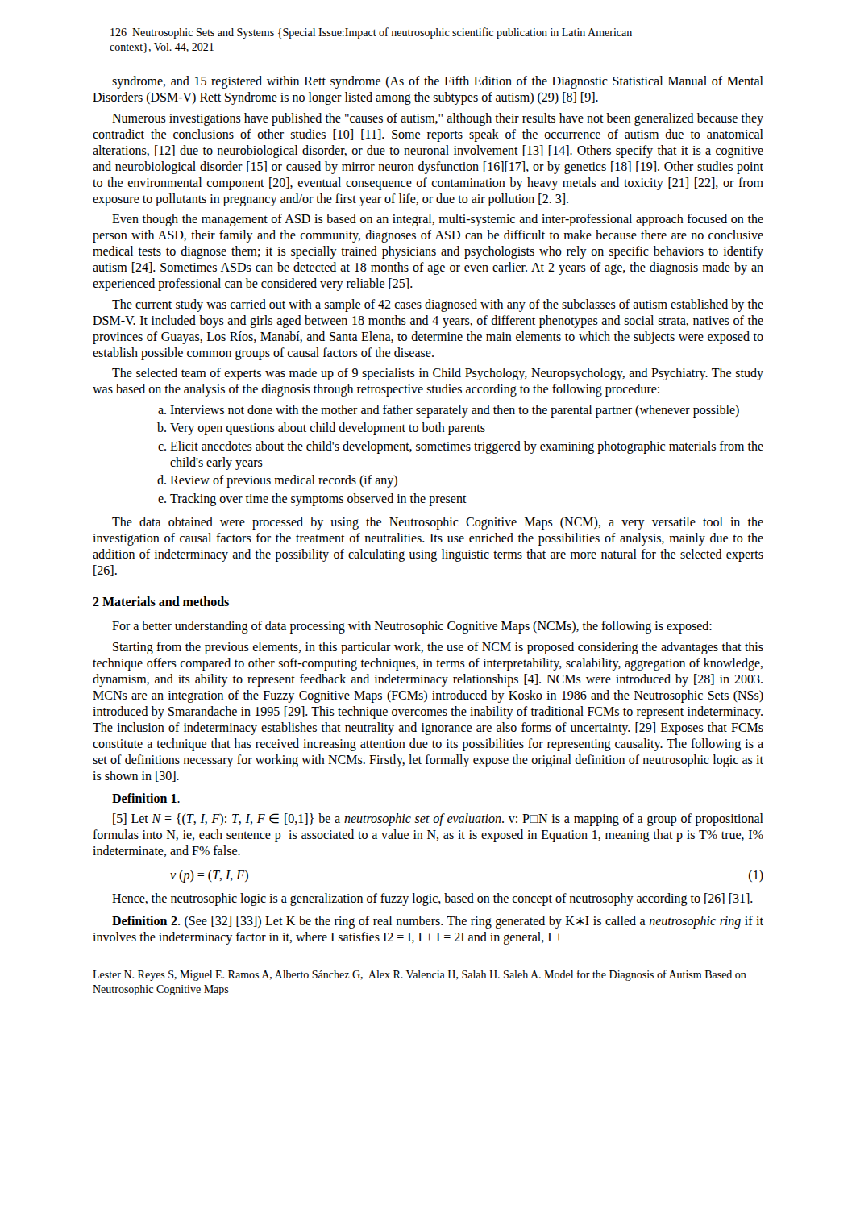126 Neutrosophic Sets and Systems {Special Issue:Impact of neutrosophic scientific publication in Latin American
context}, Vol. 44, 2021
syndrome, and 15 registered within Rett syndrome (As of the Fifth Edition of the Diagnostic Statistical Manual of Mental Disorders (DSM-V) Rett Syndrome is no longer listed among the subtypes of autism) (29) [8] [9].
Numerous investigations have published the "causes of autism," although their results have not been generalized because they contradict the conclusions of other studies [10] [11]. Some reports speak of the occurrence of autism due to anatomical alterations, [12] due to neurobiological disorder, or due to neuronal involvement [13] [14]. Others specify that it is a cognitive and neurobiological disorder [15] or caused by mirror neuron dysfunction [16][17], or by genetics [18] [19]. Other studies point to the environmental component [20], eventual consequence of contamination by heavy metals and toxicity [21] [22], or from exposure to pollutants in pregnancy and/or the first year of life, or due to air pollution [2. 3].
Even though the management of ASD is based on an integral, multi-systemic and inter-professional approach focused on the person with ASD, their family and the community, diagnoses of ASD can be difficult to make because there are no conclusive medical tests to diagnose them; it is specially trained physicians and psychologists who rely on specific behaviors to identify autism [24]. Sometimes ASDs can be detected at 18 months of age or even earlier. At 2 years of age, the diagnosis made by an experienced professional can be considered very reliable [25].
The current study was carried out with a sample of 42 cases diagnosed with any of the subclasses of autism established by the DSM-V. It included boys and girls aged between 18 months and 4 years, of different phenotypes and social strata, natives of the provinces of Guayas, Los Ríos, Manabí, and Santa Elena, to determine the main elements to which the subjects were exposed to establish possible common groups of causal factors of the disease.
The selected team of experts was made up of 9 specialists in Child Psychology, Neuropsychology, and Psychiatry. The study was based on the analysis of the diagnosis through retrospective studies according to the following procedure:
Interviews not done with the mother and father separately and then to the parental partner (whenever possible)
Very open questions about child development to both parents
Elicit anecdotes about the child's development, sometimes triggered by examining photographic materials from the child's early years
Review of previous medical records (if any)
Tracking over time the symptoms observed in the present
The data obtained were processed by using the Neutrosophic Cognitive Maps (NCM), a very versatile tool in the investigation of causal factors for the treatment of neutralities. Its use enriched the possibilities of analysis, mainly due to the addition of indeterminacy and the possibility of calculating using linguistic terms that are more natural for the selected experts [26].
2 Materials and methods
For a better understanding of data processing with Neutrosophic Cognitive Maps (NCMs), the following is exposed:
Starting from the previous elements, in this particular work, the use of NCM is proposed considering the advantages that this technique offers compared to other soft-computing techniques, in terms of interpretability, scalability, aggregation of knowledge, dynamism, and its ability to represent feedback and indeterminacy relationships [4]. NCMs were introduced by [28] in 2003. MCNs are an integration of the Fuzzy Cognitive Maps (FCMs) introduced by Kosko in 1986 and the Neutrosophic Sets (NSs) introduced by Smarandache in 1995 [29]. This technique overcomes the inability of traditional FCMs to represent indeterminacy. The inclusion of indeterminacy establishes that neutrality and ignorance are also forms of uncertainty. [29] Exposes that FCMs constitute a technique that has received increasing attention due to its possibilities for representing causality. The following is a set of definitions necessary for working with NCMs. Firstly, let formally expose the original definition of neutrosophic logic as it is shown in [30].
Definition 1.
[5] Let N = {(T, I, F): T, I, F ∈ [0,1]} be a neutrosophic set of evaluation. v: P□N is a mapping of a group of propositional formulas into N, ie, each sentence p is associated to a value in N, as it is exposed in Equation 1, meaning that p is T% true, I% indeterminate, and F% false.
v (p) = (T, I, F) (1)
Hence, the neutrosophic logic is a generalization of fuzzy logic, based on the concept of neutrosophy according to [26] [31].
Definition 2. (See [32] [33]) Let K be the ring of real numbers. The ring generated by K∗I is called a neutrosophic ring if it involves the indeterminacy factor in it, where I satisfies I2 = I, I + I = 2I and in general, I +
Lester N. Reyes S, Miguel E. Ramos A, Alberto Sánchez G, Alex R. Valencia H, Salah H. Saleh A. Model for the Diagnosis of Autism Based on Neutrosophic Cognitive Maps